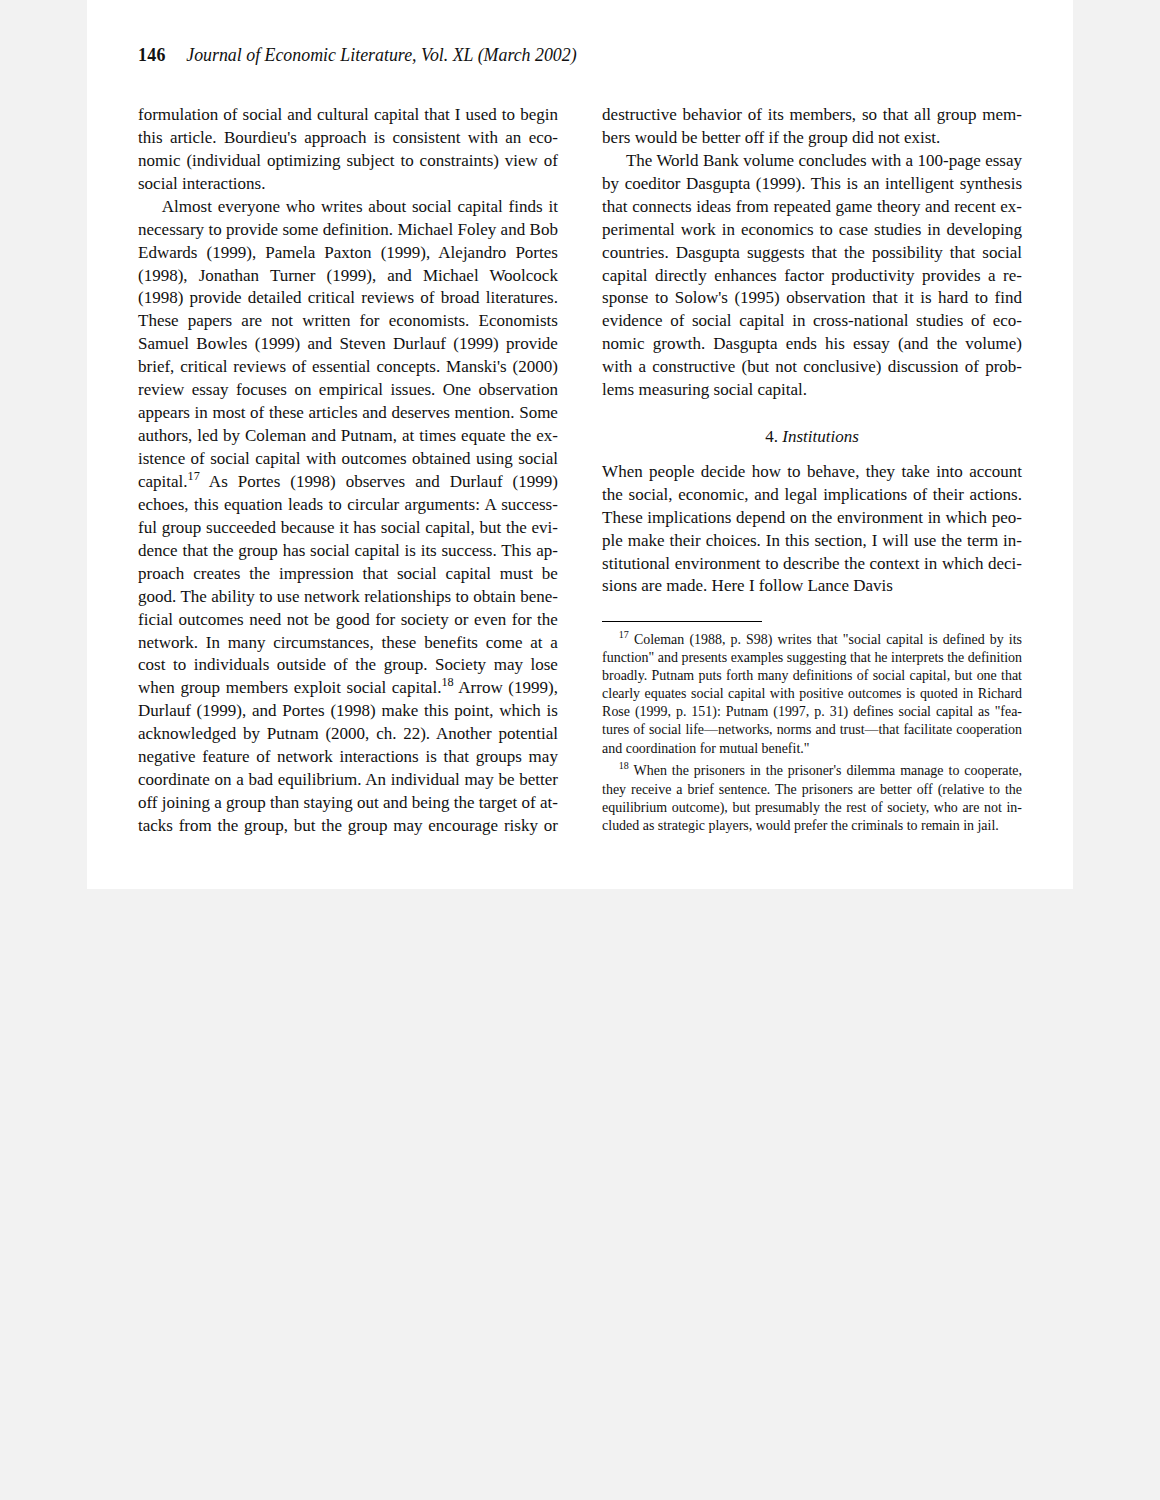146 Journal of Economic Literature, Vol. XL (March 2002)
formulation of social and cultural capital that I used to begin this article. Bourdieu's approach is consistent with an economic (individual optimizing subject to constraints) view of social interactions.
Almost everyone who writes about social capital finds it necessary to provide some definition. Michael Foley and Bob Edwards (1999), Pamela Paxton (1999), Alejandro Portes (1998), Jonathan Turner (1999), and Michael Woolcock (1998) provide detailed critical reviews of broad literatures. These papers are not written for economists. Economists Samuel Bowles (1999) and Steven Durlauf (1999) provide brief, critical reviews of essential concepts. Manski's (2000) review essay focuses on empirical issues. One observation appears in most of these articles and deserves mention. Some authors, led by Coleman and Putnam, at times equate the existence of social capital with outcomes obtained using social capital.17 As Portes (1998) observes and Durlauf (1999) echoes, this equation leads to circular arguments: A successful group succeeded because it has social capital, but the evidence that the group has social capital is its success. This approach creates the impression that social capital must be good. The ability to use network relationships to obtain beneficial outcomes need not be good for society or even for the network. In many circumstances, these benefits come at a cost to individuals outside of the group. Society may lose when group members exploit social capital.18 Arrow (1999), Durlauf (1999), and Portes (1998) make this point, which is acknowledged by Putnam (2000, ch. 22). Another potential negative feature of network interactions is that groups may coordinate on a bad equilibrium. An individual may be better off joining a group than staying out and being the target of attacks from the group, but the group may encourage risky or destructive behavior of its members, so that all group members would be better off if the group did not exist.
The World Bank volume concludes with a 100-page essay by coeditor Dasgupta (1999). This is an intelligent synthesis that connects ideas from repeated game theory and recent experimental work in economics to case studies in developing countries. Dasgupta suggests that the possibility that social capital directly enhances factor productivity provides a response to Solow's (1995) observation that it is hard to find evidence of social capital in cross-national studies of economic growth. Dasgupta ends his essay (and the volume) with a constructive (but not conclusive) discussion of problems measuring social capital.
4. Institutions
When people decide how to behave, they take into account the social, economic, and legal implications of their actions. These implications depend on the environment in which people make their choices. In this section, I will use the term institutional environment to describe the context in which decisions are made. Here I follow Lance Davis
17 Coleman (1988, p. S98) writes that "social capital is defined by its function" and presents examples suggesting that he interprets the definition broadly. Putnam puts forth many definitions of social capital, but one that clearly equates social capital with positive outcomes is quoted in Richard Rose (1999, p. 151): Putnam (1997, p. 31) defines social capital as "features of social life—networks, norms and trust—that facilitate cooperation and coordination for mutual benefit."
18 When the prisoners in the prisoner's dilemma manage to cooperate, they receive a brief sentence. The prisoners are better off (relative to the equilibrium outcome), but presumably the rest of society, who are not included as strategic players, would prefer the criminals to remain in jail.